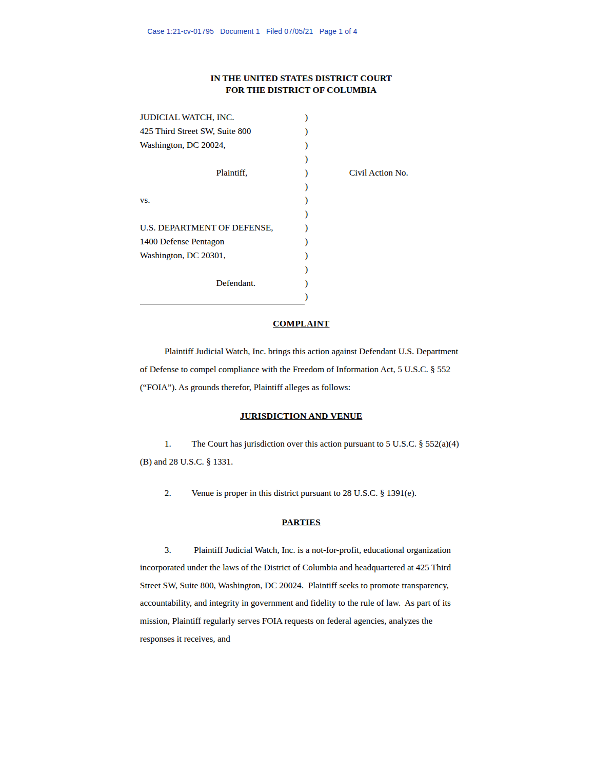Case 1:21-cv-01795 Document 1 Filed 07/05/21 Page 1 of 4
IN THE UNITED STATES DISTRICT COURT
FOR THE DISTRICT OF COLUMBIA
| JUDICIAL WATCH, INC. | ) | |
| 425 Third Street SW, Suite 800 | ) | |
| Washington, DC 20024, | ) | |
| | ) | |
| Plaintiff, | ) | Civil Action No. |
| | ) | |
| vs. | ) | |
| | ) | |
| U.S. DEPARTMENT OF DEFENSE, | ) | |
| 1400 Defense Pentagon | ) | |
| Washington, DC 20301, | ) | |
| | ) | |
| Defendant. | ) | |
| | ) | |
COMPLAINT
Plaintiff Judicial Watch, Inc. brings this action against Defendant U.S. Department of Defense to compel compliance with the Freedom of Information Act, 5 U.S.C. § 552 (“FOIA”). As grounds therefor, Plaintiff alleges as follows:
JURISDICTION AND VENUE
1. The Court has jurisdiction over this action pursuant to 5 U.S.C. § 552(a)(4)(B) and 28 U.S.C. § 1331.
2. Venue is proper in this district pursuant to 28 U.S.C. § 1391(e).
PARTIES
3. Plaintiff Judicial Watch, Inc. is a not-for-profit, educational organization incorporated under the laws of the District of Columbia and headquartered at 425 Third Street SW, Suite 800, Washington, DC 20024. Plaintiff seeks to promote transparency, accountability, and integrity in government and fidelity to the rule of law. As part of its mission, Plaintiff regularly serves FOIA requests on federal agencies, analyzes the responses it receives, and